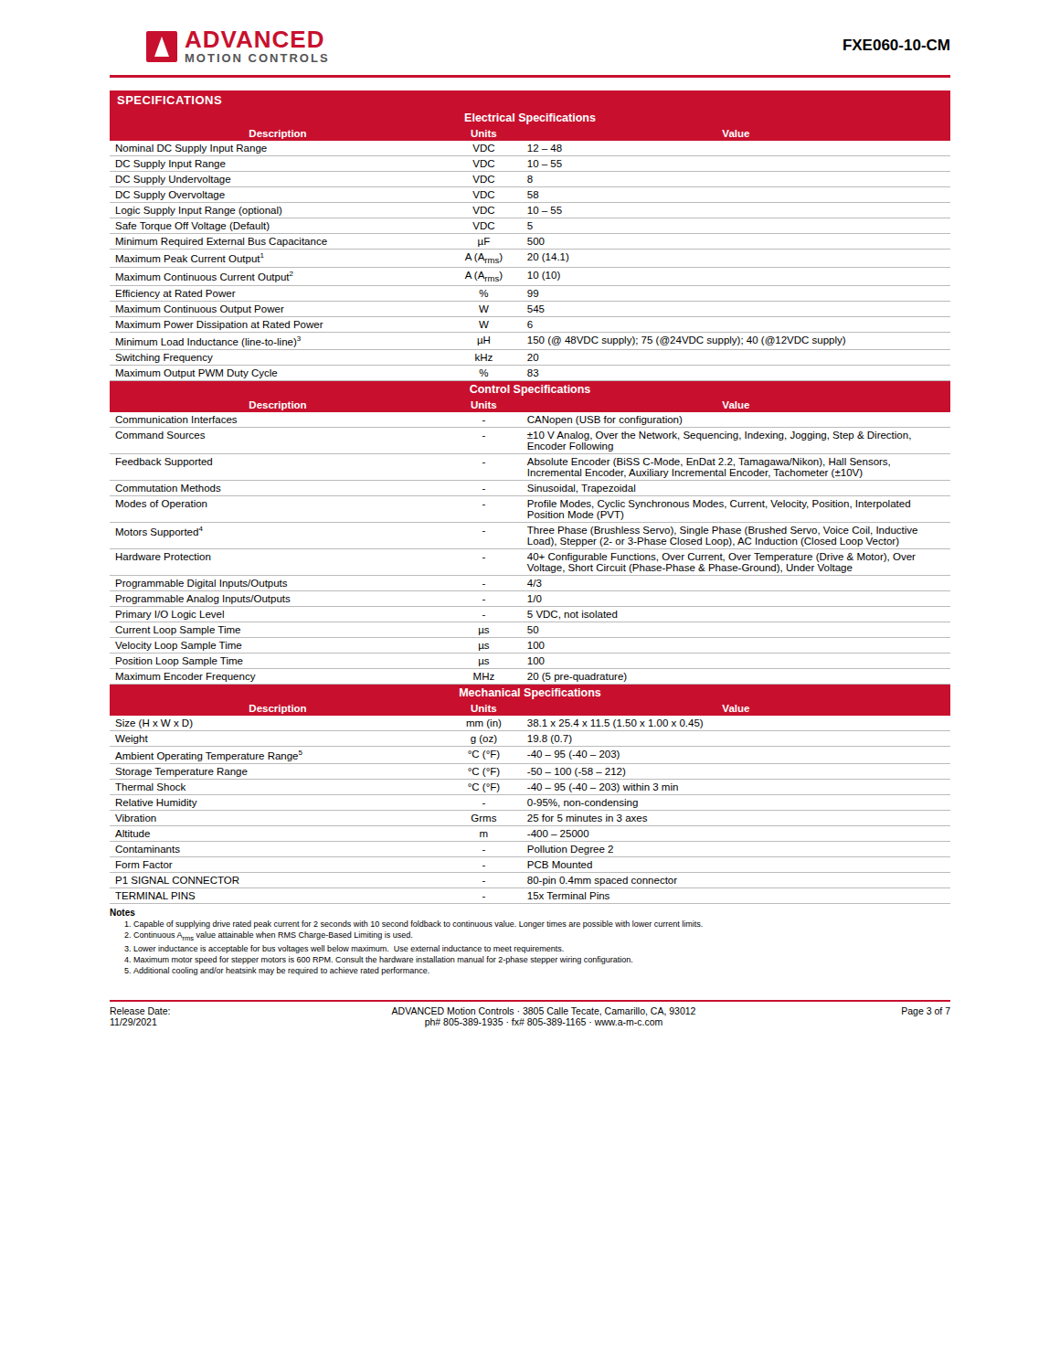ADVANCED
MOTION CONTROLS
FXE060-10-CM
SPECIFICATIONS
| Electrical Specifications |
| Description | Units | Value |
| Nominal DC Supply Input Range | VDC | 12 – 48 |
| DC Supply Input Range | VDC | 10 – 55 |
| DC Supply Undervoltage | VDC | 8 |
| DC Supply Overvoltage | VDC | 58 |
| Logic Supply Input Range (optional) | VDC | 10 – 55 |
| Safe Torque Off Voltage (Default) | VDC | 5 |
| Minimum Required External Bus Capacitance | µF | 500 |
| Maximum Peak Current Output 1 | A (A rms ) | 20 (14.1) |
| Maximum Continuous Current Output 2 | A (A rms ) | 10 (10) |
| Efficiency at Rated Power | % | 99 |
| Maximum Continuous Output Power | W | 545 |
| Maximum Power Dissipation at Rated Power | W | 6 |
| Minimum Load Inductance (line-to-line) 3 | µH | 150 (@ 48VDC supply); 75 (@24VDC supply); 40 (@12VDC supply) |
| Switching Frequency | kHz | 20 |
| Maximum Output PWM Duty Cycle | % | 83 |
| Control Specifications |
| Description | Units | Value |
| Communication Interfaces | - | CANopen (USB for configuration) |
| Command Sources | - | ±10 V Analog, Over the Network, Sequencing, Indexing, Jogging, Step & Direction, Encoder Following |
| Feedback Supported | - | Absolute Encoder (BiSS C-Mode, EnDat 2.2, Tamagawa/Nikon), Hall Sensors, Incremental Encoder, Auxiliary Incremental Encoder, Tachometer (±10V) |
| Commutation Methods | - | Sinusoidal, Trapezoidal |
| Modes of Operation | - | Profile Modes, Cyclic Synchronous Modes, Current, Velocity, Position, Interpolated Position Mode (PVT) |
| Motors Supported 4 | - | Three Phase (Brushless Servo), Single Phase (Brushed Servo, Voice Coil, Inductive Load), Stepper (2- or 3-Phase Closed Loop), AC Induction (Closed Loop Vector) |
| Hardware Protection | - | 40+ Configurable Functions, Over Current, Over Temperature (Drive & Motor), Over Voltage, Short Circuit (Phase-Phase & Phase-Ground), Under Voltage |
| Programmable Digital Inputs/Outputs | - | 4/3 |
| Programmable Analog Inputs/Outputs | - | 1/0 |
| Primary I/O Logic Level | - | 5 VDC, not isolated |
| Current Loop Sample Time | µs | 50 |
| Velocity Loop Sample Time | µs | 100 |
| Position Loop Sample Time | µs | 100 |
| Maximum Encoder Frequency | MHz | 20 (5 pre-quadrature) |
| Mechanical Specifications |
| Description | Units | Value |
| Size (H x W x D) | mm (in) | 38.1 x 25.4 x 11.5 (1.50 x 1.00 x 0.45) |
| Weight | g (oz) | 19.8 (0.7) |
| Ambient Operating Temperature Range 5 | °C (°F) | -40 – 95 (-40 – 203) |
| Storage Temperature Range | °C (°F) | -50 – 100 (-58 – 212) |
| Thermal Shock | °C (°F) | -40 – 95 (-40 – 203) within 3 min |
| Relative Humidity | - | 0-95%, non-condensing |
| Vibration | Grms | 25 for 5 minutes in 3 axes |
| Altitude | m | -400 – 25000 |
| Contaminants | - | Pollution Degree 2 |
| Form Factor | - | PCB Mounted |
| P1 SIGNAL CONNECTOR | - | 80-pin 0.4mm spaced connector |
| TERMINAL PINS | - | 15x Terminal Pins |
Notes
Capable of supplying drive rated peak current for 2 seconds with 10 second foldback to continuous value. Longer times are possible with lower current limits.
Continuous Arms value attainable when RMS Charge-Based Limiting is used.
Lower inductance is acceptable for bus voltages well below maximum. Use external inductance to meet requirements.
Maximum motor speed for stepper motors is 600 RPM. Consult the hardware installation manual for 2-phase stepper wiring configuration.
Additional cooling and/or heatsink may be required to achieve rated performance.
Release Date:
11/29/2021
ADVANCED Motion Controls · 3805 Calle Tecate, Camarillo, CA, 93012
ph# 805-389-1935 · fx# 805-389-1165 · www.a-m-c.com
Page 3 of 7